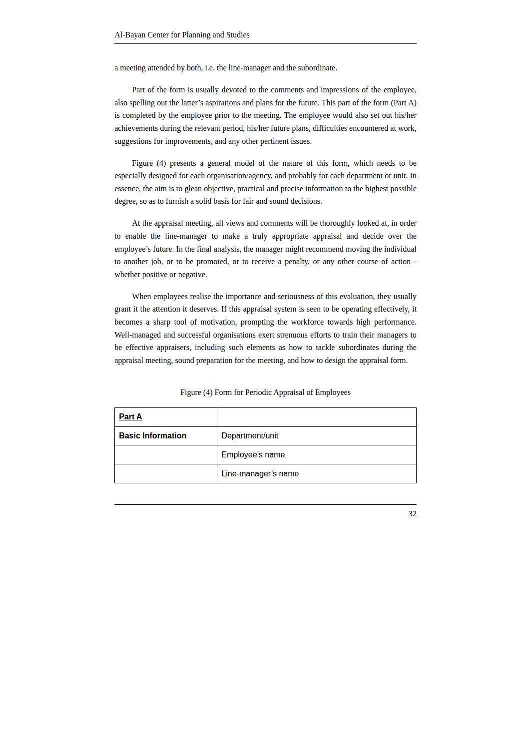Al-Bayan Center for Planning and Studies
a meeting attended by both, i.e. the line-manager and the subordinate.
Part of the form is usually devoted to the comments and impressions of the employee, also spelling out the latter’s aspirations and plans for the future. This part of the form (Part A) is completed by the employee prior to the meeting. The employee would also set out his/her achievements during the relevant period, his/her future plans, difficulties encountered at work, suggestions for improvements, and any other pertinent issues.
Figure (4) presents a general model of the nature of this form, which needs to be especially designed for each organisation/agency, and probably for each department or unit. In essence, the aim is to glean objective, practical and precise information to the highest possible degree, so as to furnish a solid basis for fair and sound decisions.
At the appraisal meeting, all views and comments will be thoroughly looked at, in order to enable the line-manager to make a truly appropriate appraisal and decide over the employee’s future. In the final analysis, the manager might recommend moving the individual to another job, or to be promoted, or to receive a penalty, or any other course of action - whether positive or negative.
When employees realise the importance and seriousness of this evaluation, they usually grant it the attention it deserves. If this appraisal system is seen to be operating effectively, it becomes a sharp tool of motivation, prompting the workforce towards high performance. Well-managed and successful organisations exert strenuous efforts to train their managers to be effective appraisers, including such elements as how to tackle subordinates during the appraisal meeting, sound preparation for the meeting, and how to design the appraisal form.
Figure (4) Form for Periodic Appraisal of Employees
| Part A | |
| Basic Information | Department/unit |
| | Employee’s name |
| | Line-manager’s name |
32